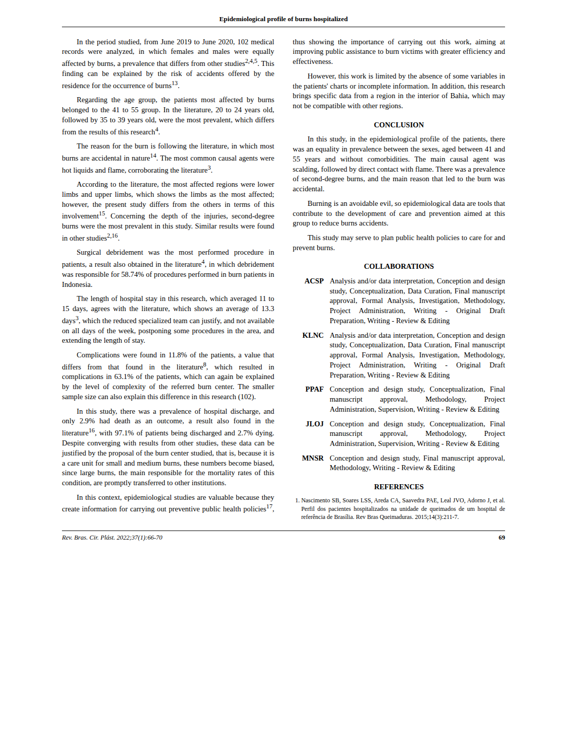Epidemiological profile of burns hospitalized
In the period studied, from June 2019 to June 2020, 102 medical records were analyzed, in which females and males were equally affected by burns, a prevalence that differs from other studies2,4,5. This finding can be explained by the risk of accidents offered by the residence for the occurrence of burns13.
Regarding the age group, the patients most affected by burns belonged to the 41 to 55 group. In the literature, 20 to 24 years old, followed by 35 to 39 years old, were the most prevalent, which differs from the results of this research4.
The reason for the burn is following the literature, in which most burns are accidental in nature14. The most common causal agents were hot liquids and flame, corroborating the literature3.
According to the literature, the most affected regions were lower limbs and upper limbs, which shows the limbs as the most affected; however, the present study differs from the others in terms of this involvement15. Concerning the depth of the injuries, second-degree burns were the most prevalent in this study. Similar results were found in other studies2,16.
Surgical debridement was the most performed procedure in patients, a result also obtained in the literature4, in which debridement was responsible for 58.74% of procedures performed in burn patients in Indonesia.
The length of hospital stay in this research, which averaged 11 to 15 days, agrees with the literature, which shows an average of 13.3 days3, which the reduced specialized team can justify, and not available on all days of the week, postponing some procedures in the area, and extending the length of stay.
Complications were found in 11.8% of the patients, a value that differs from that found in the literature8, which resulted in complications in 63.1% of the patients, which can again be explained by the level of complexity of the referred burn center. The smaller sample size can also explain this difference in this research (102).
In this study, there was a prevalence of hospital discharge, and only 2.9% had death as an outcome, a result also found in the literature16, with 97.1% of patients being discharged and 2.7% dying. Despite converging with results from other studies, these data can be justified by the proposal of the burn center studied, that is, because it is a care unit for small and medium burns, these numbers become biased, since large burns, the main responsible for the mortality rates of this condition, are promptly transferred to other institutions.
In this context, epidemiological studies are valuable because they create information for carrying out preventive public health policies17, thus showing the importance of carrying out this work, aiming at improving public assistance to burn victims with greater efficiency and effectiveness.
However, this work is limited by the absence of some variables in the patients' charts or incomplete information. In addition, this research brings specific data from a region in the interior of Bahia, which may not be compatible with other regions.
Conclusion
In this study, in the epidemiological profile of the patients, there was an equality in prevalence between the sexes, aged between 41 and 55 years and without comorbidities. The main causal agent was scalding, followed by direct contact with flame. There was a prevalence of second-degree burns, and the main reason that led to the burn was accidental.
Burning is an avoidable evil, so epidemiological data are tools that contribute to the development of care and prevention aimed at this group to reduce burns accidents.
This study may serve to plan public health policies to care for and prevent burns.
Collaborations
ACSP
Analysis and/or data interpretation, Conception and design study, Conceptualization, Data Curation, Final manuscript approval, Formal Analysis, Investigation, Methodology, Project Administration, Writing - Original Draft Preparation, Writing - Review & Editing
KLNC
Analysis and/or data interpretation, Conception and design study, Conceptualization, Data Curation, Final manuscript approval, Formal Analysis, Investigation, Methodology, Project Administration, Writing - Original Draft Preparation, Writing - Review & Editing
PPAF
Conception and design study, Conceptualization, Final manuscript approval, Methodology, Project Administration, Supervision, Writing - Review & Editing
JLOJ
Conception and design study, Conceptualization, Final manuscript approval, Methodology, Project Administration, Supervision, Writing - Review & Editing
MNSR
Conception and design study, Final manuscript approval, Methodology, Writing - Review & Editing
References
Nascimento SB, Soares LSS, Areda CA, Saavedra PAE, Leal JVO, Adorno J, et al. Perfil dos pacientes hospitalizados na unidade de queimados de um hospital de referência de Brasília. Rev Bras Queimaduras. 2015;14(3):211-7.
Rev. Bras. Cir. Plást. 2022;37(1):66-70 69